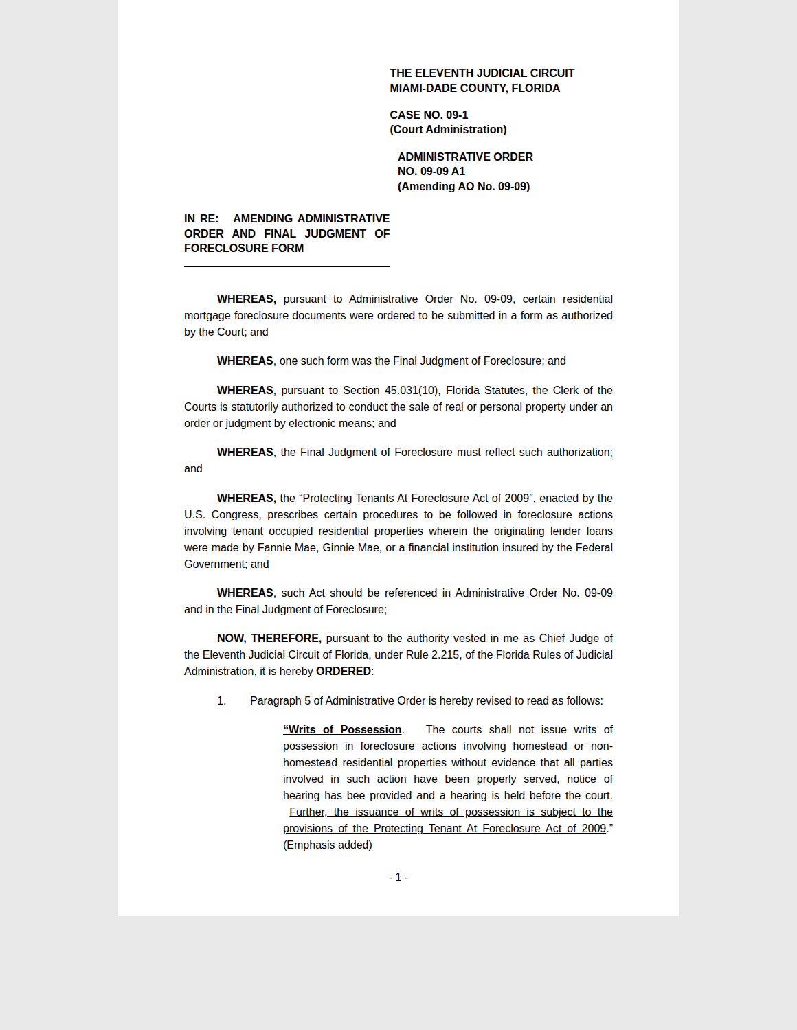THE ELEVENTH JUDICIAL CIRCUIT
MIAMI-DADE COUNTY, FLORIDA
CASE NO. 09-1
(Court Administration)
ADMINISTRATIVE ORDER
NO. 09-09 A1
(Amending AO No. 09-09)
IN RE: AMENDING ADMINISTRATIVE ORDER AND FINAL JUDGMENT OF FORECLOSURE FORM
WHEREAS, pursuant to Administrative Order No. 09-09, certain residential mortgage foreclosure documents were ordered to be submitted in a form as authorized by the Court; and
WHEREAS, one such form was the Final Judgment of Foreclosure; and
WHEREAS, pursuant to Section 45.031(10), Florida Statutes, the Clerk of the Courts is statutorily authorized to conduct the sale of real or personal property under an order or judgment by electronic means; and
WHEREAS, the Final Judgment of Foreclosure must reflect such authorization; and
WHEREAS, the “Protecting Tenants At Foreclosure Act of 2009”, enacted by the U.S. Congress, prescribes certain procedures to be followed in foreclosure actions involving tenant occupied residential properties wherein the originating lender loans were made by Fannie Mae, Ginnie Mae, or a financial institution insured by the Federal Government; and
WHEREAS, such Act should be referenced in Administrative Order No. 09-09 and in the Final Judgment of Foreclosure;
NOW, THEREFORE, pursuant to the authority vested in me as Chief Judge of the Eleventh Judicial Circuit of Florida, under Rule 2.215, of the Florida Rules of Judicial Administration, it is hereby ORDERED:
1.
Paragraph 5 of Administrative Order is hereby revised to read as follows:
“Writs of Possession. The courts shall not issue writs of possession in foreclosure actions involving homestead or non-homestead residential properties without evidence that all parties involved in such action have been properly served, notice of hearing has bee provided and a hearing is held before the court. Further, the issuance of writs of possession is subject to the provisions of the Protecting Tenant At Foreclosure Act of 2009.” (Emphasis added)
- 1 -